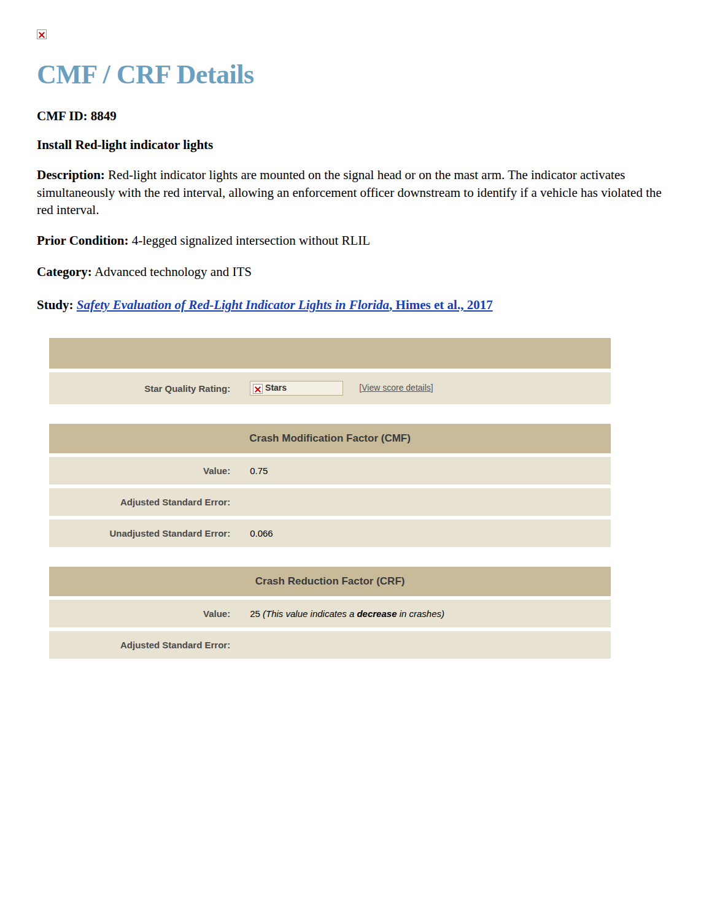CMF / CRF Details
CMF ID: 8849
Install Red-light indicator lights
Description: Red-light indicator lights are mounted on the signal head or on the mast arm. The indicator activates simultaneously with the red interval, allowing an enforcement officer downstream to identify if a vehicle has violated the red interval.
Prior Condition: 4-legged signalized intersection without RLIL
Category: Advanced technology and ITS
Study: Safety Evaluation of Red-Light Indicator Lights in Florida, Himes et al., 2017
| Star Quality Rating: | Stars [ View score details ] |
Crash Modification Factor (CMF)
| Value: | 0.75 |
| Adjusted Standard Error: | |
| Unadjusted Standard Error: | 0.066 |
Crash Reduction Factor (CRF)
| Value: | 25 (This value indicates a decrease in crashes) |
| Adjusted Standard Error: | |